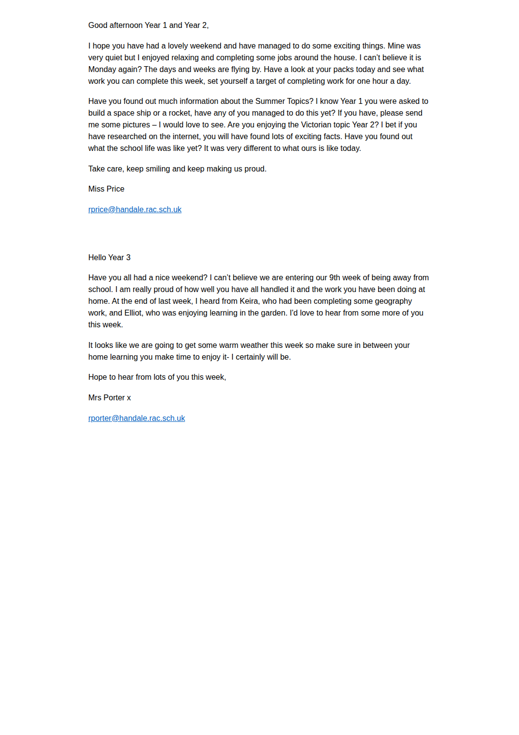Good afternoon Year 1 and Year 2,
I hope you have had a lovely weekend and have managed to do some exciting things. Mine was very quiet but I enjoyed relaxing and completing some jobs around the house. I can’t believe it is Monday again? The days and weeks are flying by. Have a look at your packs today and see what work you can complete this week, set yourself a target of completing work for one hour a day.
Have you found out much information about the Summer Topics? I know Year 1 you were asked to build a space ship or a rocket, have any of you managed to do this yet? If you have, please send me some pictures – I would love to see. Are you enjoying the Victorian topic Year 2? I bet if you have researched on the internet, you will have found lots of exciting facts. Have you found out what the school life was like yet? It was very different to what ours is like today.
Take care, keep smiling and keep making us proud.
Miss Price
rprice@handale.rac.sch.uk
Hello Year 3
Have you all had a nice weekend? I can’t believe we are entering our 9th week of being away from school. I am really proud of how well you have all handled it and the work you have been doing at home. At the end of last week, I heard from Keira, who had been completing some geography work, and Elliot, who was enjoying learning in the garden. I'd love to hear from some more of you this week.
It looks like we are going to get some warm weather this week so make sure in between your home learning you make time to enjoy it- I certainly will be.
Hope to hear from lots of you this week,
Mrs Porter x
rporter@handale.rac.sch.uk